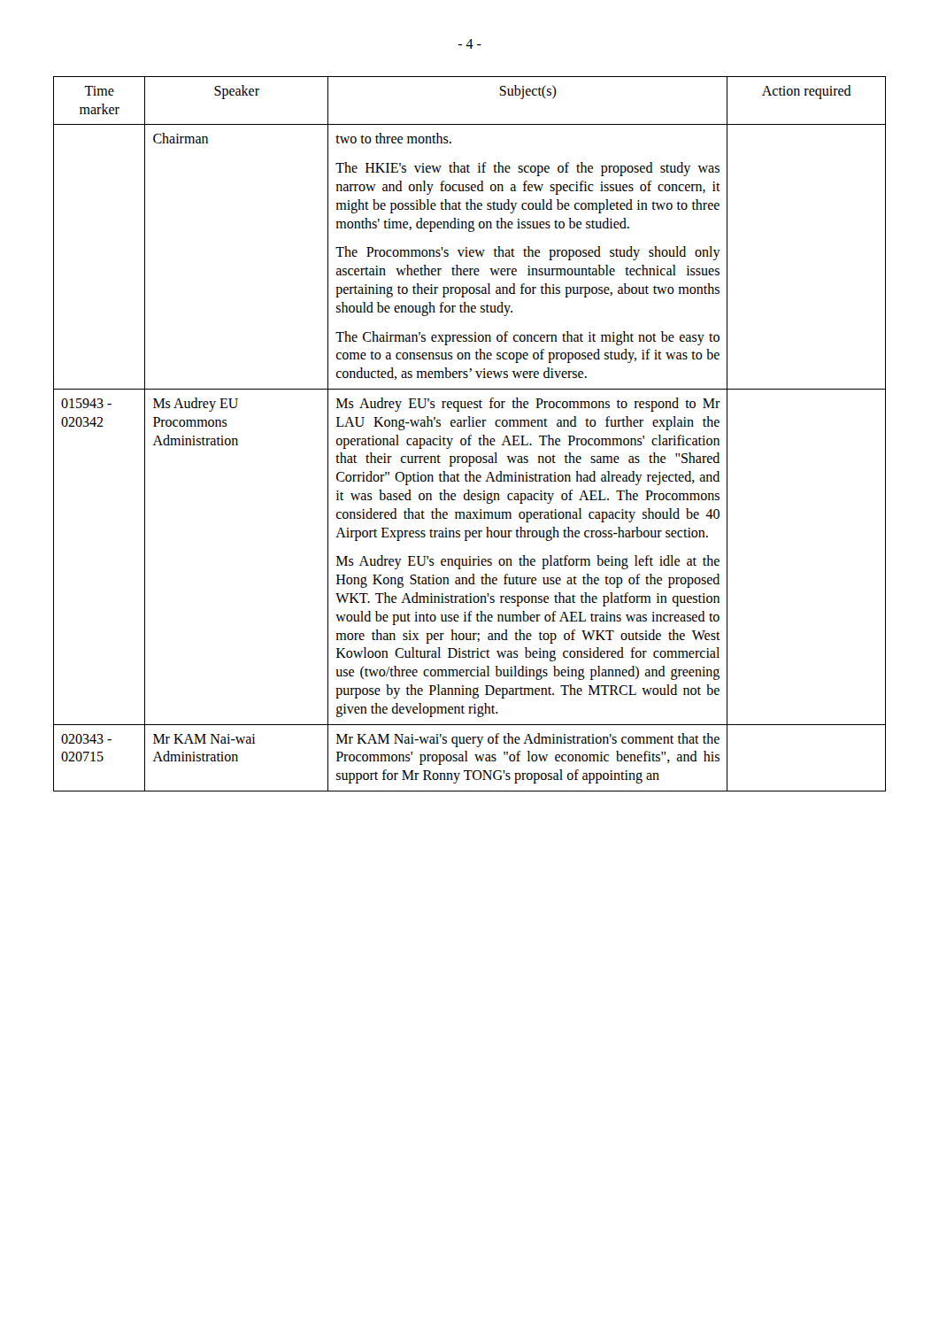- 4 -
| Time marker | Speaker | Subject(s) | Action required |
| --- | --- | --- | --- |
| | Chairman | two to three months. The HKIE's view that if the scope of the proposed study was narrow and only focused on a few specific issues of concern, it might be possible that the study could be completed in two to three months' time, depending on the issues to be studied. The Procommons's view that the proposed study should only ascertain whether there were insurmountable technical issues pertaining to their proposal and for this purpose, about two months should be enough for the study. The Chairman's expression of concern that it might not be easy to come to a consensus on the scope of proposed study, if it was to be conducted, as members’ views were diverse. | |
| 015943 - 020342 | Ms Audrey EU Procommons Administration | Ms Audrey EU's request for the Procommons to respond to Mr LAU Kong-wah's earlier comment and to further explain the operational capacity of the AEL. The Procommons' clarification that their current proposal was not the same as the "Shared Corridor" Option that the Administration had already rejected, and it was based on the design capacity of AEL. The Procommons considered that the maximum operational capacity should be 40 Airport Express trains per hour through the cross-harbour section. Ms Audrey EU's enquiries on the platform being left idle at the Hong Kong Station and the future use at the top of the proposed WKT. The Administration's response that the platform in question would be put into use if the number of AEL trains was increased to more than six per hour; and the top of WKT outside the West Kowloon Cultural District was being considered for commercial use (two/three commercial buildings being planned) and greening purpose by the Planning Department. The MTRCL would not be given the development right. | |
| 020343 - 020715 | Mr KAM Nai-wai Administration | Mr KAM Nai-wai's query of the Administration's comment that the Procommons' proposal was "of low economic benefits", and his support for Mr Ronny TONG's proposal of appointing an | |